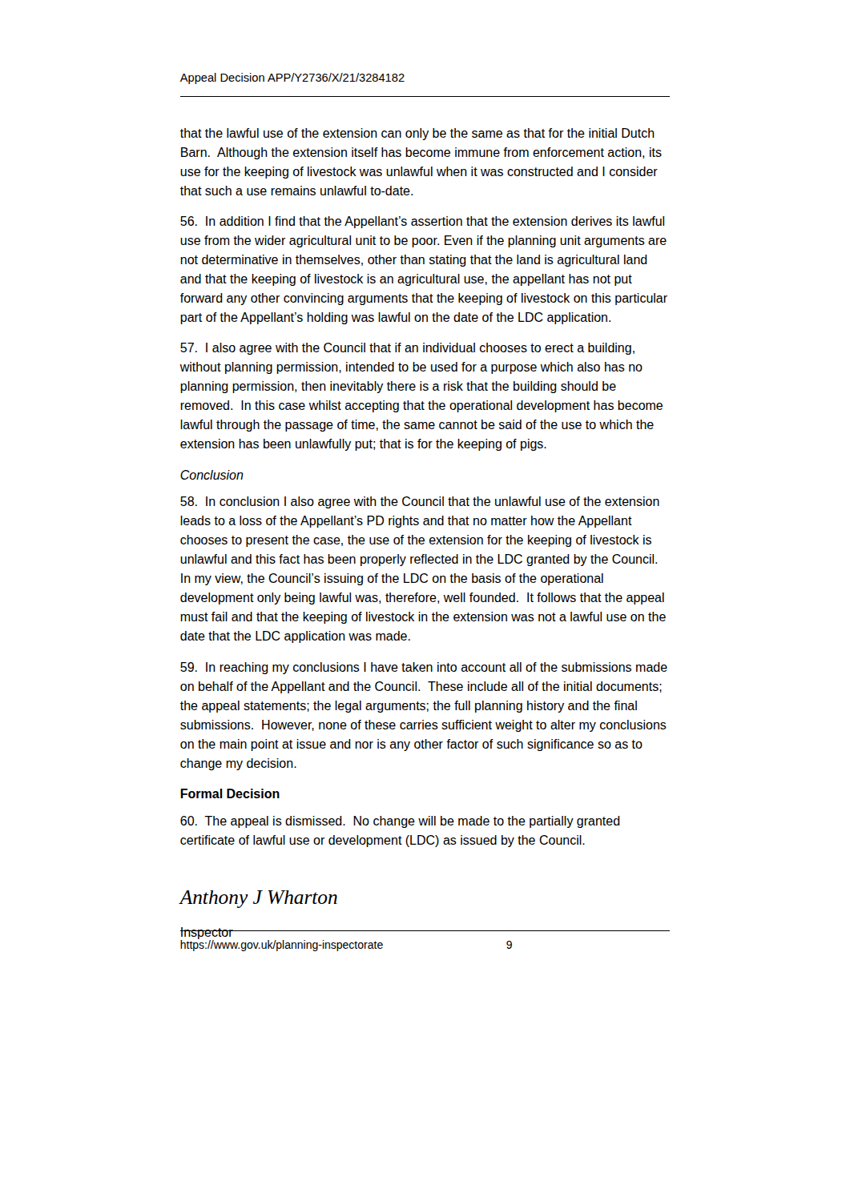Appeal Decision APP/Y2736/X/21/3284182
that the lawful use of the extension can only be the same as that for the initial Dutch Barn. Although the extension itself has become immune from enforcement action, its use for the keeping of livestock was unlawful when it was constructed and I consider that such a use remains unlawful to-date.
56. In addition I find that the Appellant’s assertion that the extension derives its lawful use from the wider agricultural unit to be poor. Even if the planning unit arguments are not determinative in themselves, other than stating that the land is agricultural land and that the keeping of livestock is an agricultural use, the appellant has not put forward any other convincing arguments that the keeping of livestock on this particular part of the Appellant’s holding was lawful on the date of the LDC application.
57. I also agree with the Council that if an individual chooses to erect a building, without planning permission, intended to be used for a purpose which also has no planning permission, then inevitably there is a risk that the building should be removed. In this case whilst accepting that the operational development has become lawful through the passage of time, the same cannot be said of the use to which the extension has been unlawfully put; that is for the keeping of pigs.
Conclusion
58. In conclusion I also agree with the Council that the unlawful use of the extension leads to a loss of the Appellant’s PD rights and that no matter how the Appellant chooses to present the case, the use of the extension for the keeping of livestock is unlawful and this fact has been properly reflected in the LDC granted by the Council. In my view, the Council’s issuing of the LDC on the basis of the operational development only being lawful was, therefore, well founded. It follows that the appeal must fail and that the keeping of livestock in the extension was not a lawful use on the date that the LDC application was made.
59. In reaching my conclusions I have taken into account all of the submissions made on behalf of the Appellant and the Council. These include all of the initial documents; the appeal statements; the legal arguments; the full planning history and the final submissions. However, none of these carries sufficient weight to alter my conclusions on the main point at issue and nor is any other factor of such significance so as to change my decision.
Formal Decision
60. The appeal is dismissed. No change will be made to the partially granted certificate of lawful use or development (LDC) as issued by the Council.
Anthony J Wharton
Inspector
https://www.gov.uk/planning-inspectorate 9